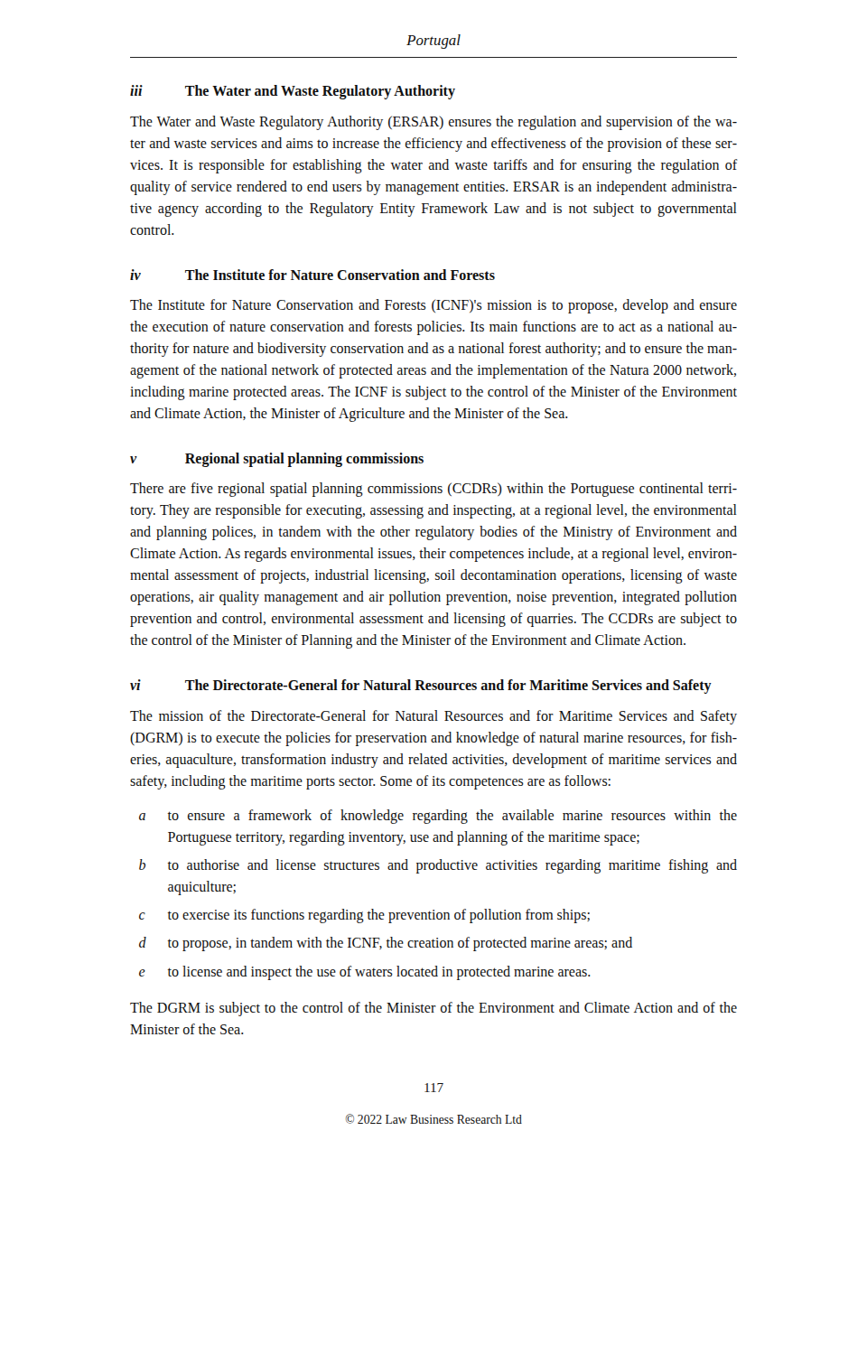Portugal
iii The Water and Waste Regulatory Authority
The Water and Waste Regulatory Authority (ERSAR) ensures the regulation and supervision of the water and waste services and aims to increase the efficiency and effectiveness of the provision of these services. It is responsible for establishing the water and waste tariffs and for ensuring the regulation of quality of service rendered to end users by management entities. ERSAR is an independent administrative agency according to the Regulatory Entity Framework Law and is not subject to governmental control.
iv The Institute for Nature Conservation and Forests
The Institute for Nature Conservation and Forests (ICNF)'s mission is to propose, develop and ensure the execution of nature conservation and forests policies. Its main functions are to act as a national authority for nature and biodiversity conservation and as a national forest authority; and to ensure the management of the national network of protected areas and the implementation of the Natura 2000 network, including marine protected areas. The ICNF is subject to the control of the Minister of the Environment and Climate Action, the Minister of Agriculture and the Minister of the Sea.
vRegional spatial planning commissions
There are five regional spatial planning commissions (CCDRs) within the Portuguese continental territory. They are responsible for executing, assessing and inspecting, at a regional level, the environmental and planning polices, in tandem with the other regulatory bodies of the Ministry of Environment and Climate Action. As regards environmental issues, their competences include, at a regional level, environmental assessment of projects, industrial licensing, soil decontamination operations, licensing of waste operations, air quality management and air pollution prevention, noise prevention, integrated pollution prevention and control, environmental assessment and licensing of quarries. The CCDRs are subject to the control of the Minister of Planning and the Minister of the Environment and Climate Action.
vi The Directorate-General for Natural Resources and for Maritime Services and Safety
The mission of the Directorate-General for Natural Resources and for Maritime Services and Safety (DGRM) is to execute the policies for preservation and knowledge of natural marine resources, for fisheries, aquaculture, transformation industry and related activities, development of maritime services and safety, including the maritime ports sector. Some of its competences are as follows:
to ensure a framework of knowledge regarding the available marine resources within the Portuguese territory, regarding inventory, use and planning of the maritime space;
to authorise and license structures and productive activities regarding maritime fishing and aquiculture;
to exercise its functions regarding the prevention of pollution from ships;
to propose, in tandem with the ICNF, the creation of protected marine areas; and
to license and inspect the use of waters located in protected marine areas.
The DGRM is subject to the control of the Minister of the Environment and Climate Action and of the Minister of the Sea.
117
© 2022 Law Business Research Ltd